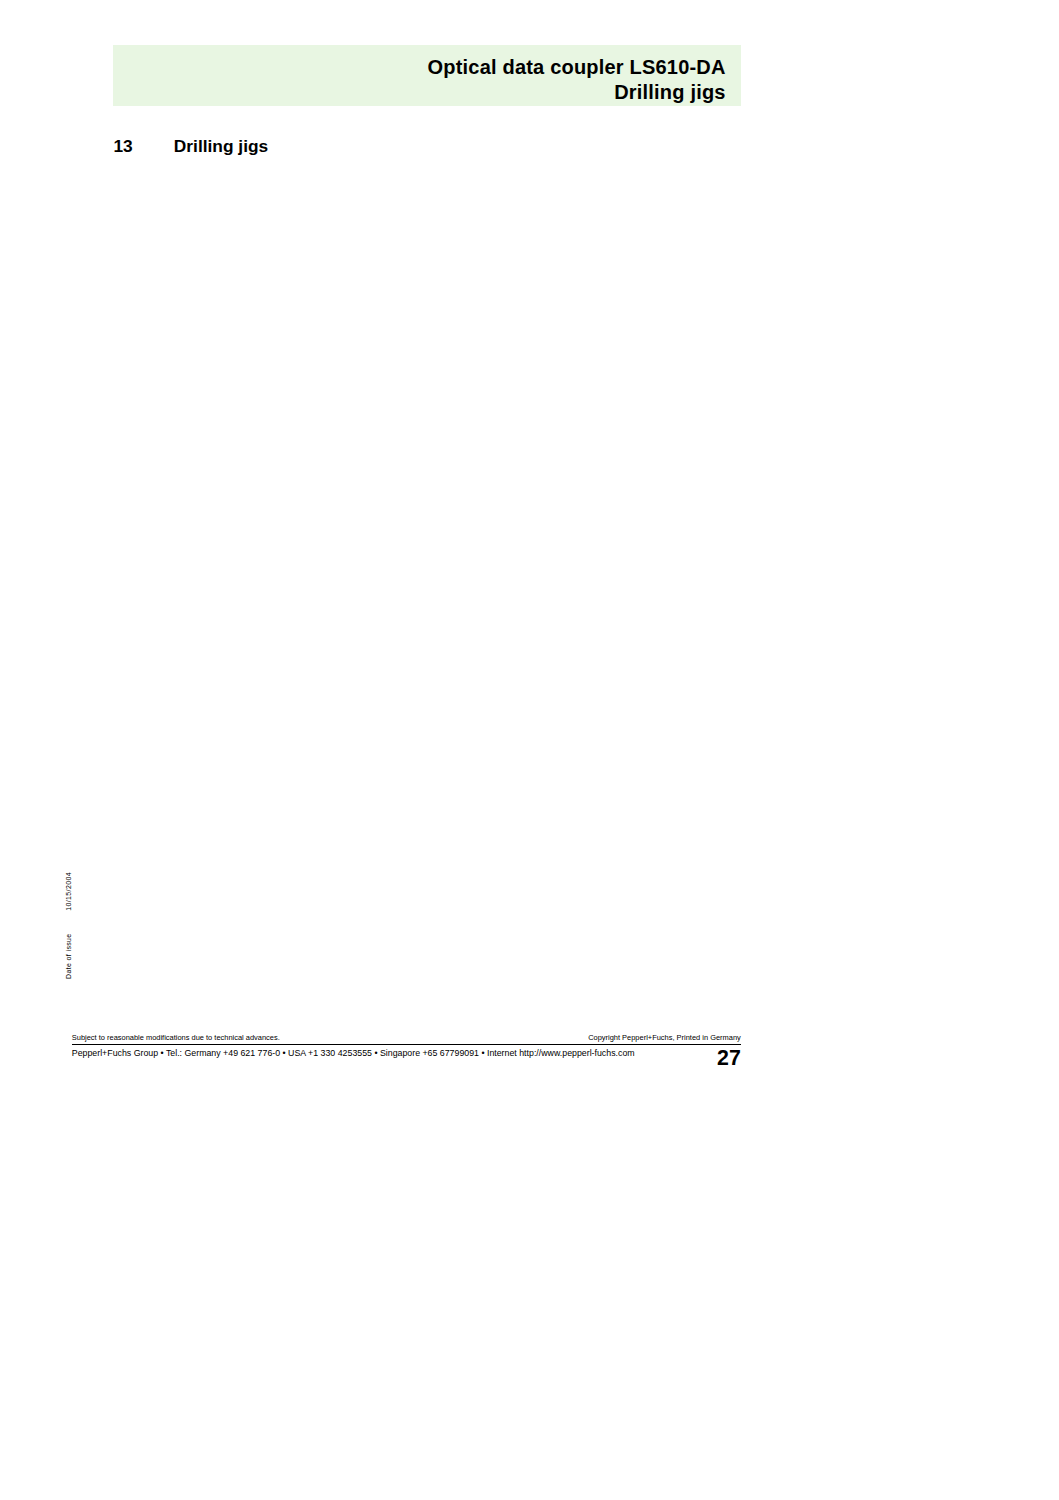Optical data coupler LS610-DA
Drilling jigs
13 Drilling jigs
Date of issue 10/15/2004
Subject to reasonable modifications due to technical advances. Copyright Pepperl+Fuchs, Printed in Germany
Pepperl+Fuchs Group • Tel.: Germany +49 621 776-0 • USA +1 330 4253555 • Singapore +65 67799091 • Internet http://www.pepperl-fuchs.com
27